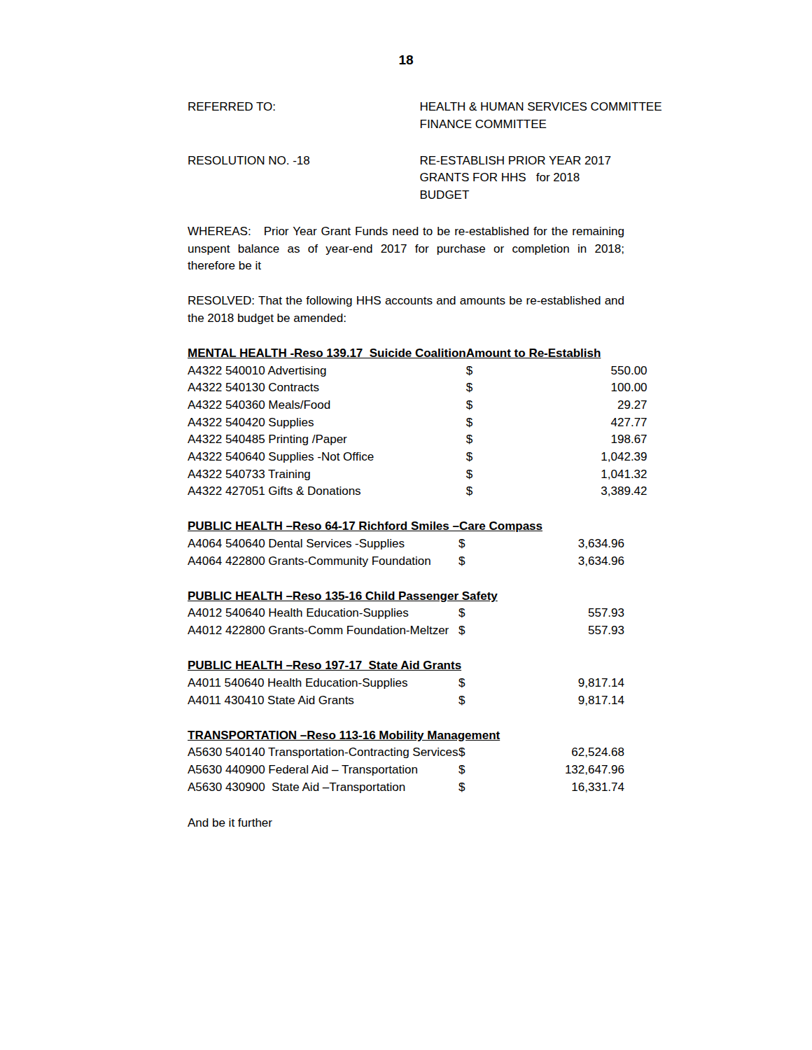18
REFERRED TO:
HEALTH & HUMAN SERVICES COMMITTEE
FINANCE COMMITTEE
RESOLUTION NO. -18
RE-ESTABLISH PRIOR YEAR 2017
GRANTS FOR HHS for 2018 BUDGET
WHEREAS: Prior Year Grant Funds need to be re-established for the remaining unspent balance as of year-end 2017 for purchase or completion in 2018; therefore be it
RESOLVED: That the following HHS accounts and amounts be re-established and the 2018 budget be amended:
| MENTAL HEALTH -Reso 139.17 Suicide Coalition | Amount to Re-Establish |
| A4322 540010 Advertising | $ | 550.00 |
| A4322 540130 Contracts | $ | 100.00 |
| A4322 540360 Meals/Food | $ | 29.27 |
| A4322 540420 Supplies | $ | 427.77 |
| A4322 540485 Printing /Paper | $ | 198.67 |
| A4322 540640 Supplies -Not Office | $ | 1,042.39 |
| A4322 540733 Training | $ | 1,041.32 |
| A4322 427051 Gifts & Donations | $ | 3,389.42 |
| PUBLIC HEALTH –Reso 64-17 Richford Smiles –Care Compass |
| A4064 540640 Dental Services -Supplies | $ | 3,634.96 |
| A4064 422800 Grants-Community Foundation | $ | 3,634.96 |
| PUBLIC HEALTH –Reso 135-16 Child Passenger Safety |
| A4012 540640 Health Education-Supplies | $ | 557.93 |
| A4012 422800 Grants-Comm Foundation-Meltzer | $ | 557.93 |
| PUBLIC HEALTH –Reso 197-17 State Aid Grants |
| A4011 540640 Health Education-Supplies | $ | 9,817.14 |
| A4011 430410 State Aid Grants | $ | 9,817.14 |
| TRANSPORTATION –Reso 113-16 Mobility Management |
| A5630 540140 Transportation-Contracting Services | $ | 62,524.68 |
| A5630 440900 Federal Aid – Transportation | $ | 132,647.96 |
| A5630 430900 State Aid –Transportation | $ | 16,331.74 |
And be it further